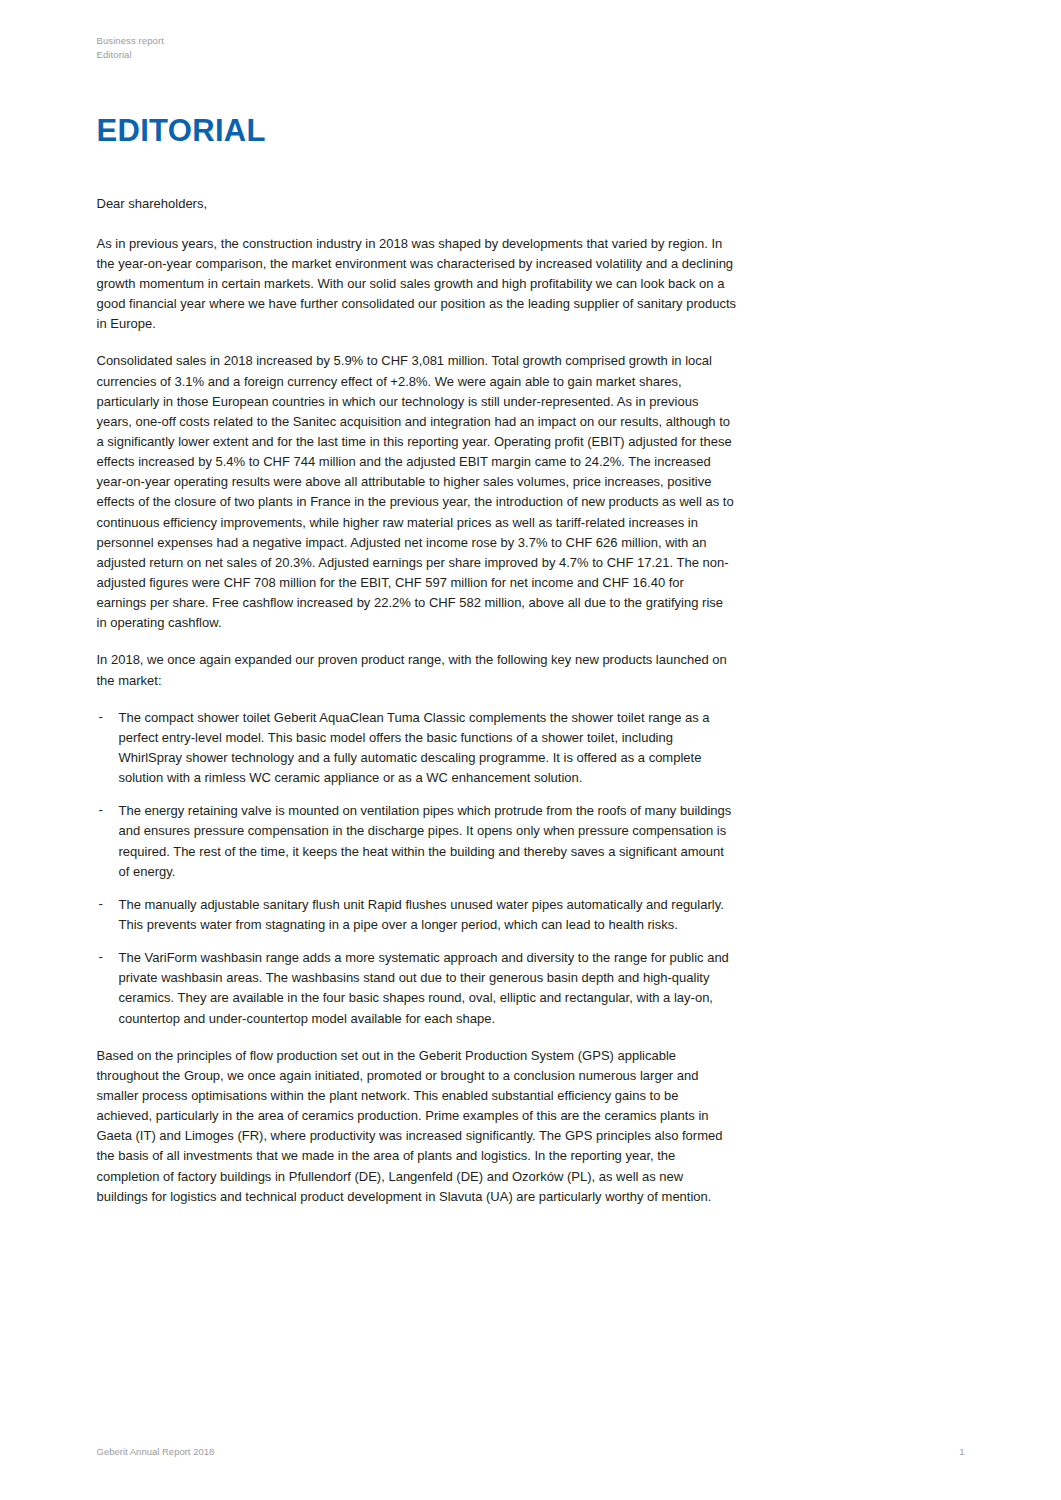Business report Editorial
EDITORIAL
Dear shareholders,
As in previous years, the construction industry in 2018 was shaped by developments that varied by region. In the year-on-year comparison, the market environment was characterised by increased volatility and a declining growth momentum in certain markets. With our solid sales growth and high profitability we can look back on a good financial year where we have further consolidated our position as the leading supplier of sanitary products in Europe.
Consolidated sales in 2018 increased by 5.9% to CHF 3,081 million. Total growth comprised growth in local currencies of 3.1% and a foreign currency effect of +2.8%. We were again able to gain market shares, particularly in those European countries in which our technology is still under-represented. As in previous years, one-off costs related to the Sanitec acquisition and integration had an impact on our results, although to a significantly lower extent and for the last time in this reporting year. Operating profit (EBIT) adjusted for these effects increased by 5.4% to CHF 744 million and the adjusted EBIT margin came to 24.2%. The increased year-on-year operating results were above all attributable to higher sales volumes, price increases, positive effects of the closure of two plants in France in the previous year, the introduction of new products as well as to continuous efficiency improvements, while higher raw material prices as well as tariff-related increases in personnel expenses had a negative impact. Adjusted net income rose by 3.7% to CHF 626 million, with an adjusted return on net sales of 20.3%. Adjusted earnings per share improved by 4.7% to CHF 17.21. The non-adjusted figures were CHF 708 million for the EBIT, CHF 597 million for net income and CHF 16.40 for earnings per share. Free cashflow increased by 22.2% to CHF 582 million, above all due to the gratifying rise in operating cashflow.
In 2018, we once again expanded our proven product range, with the following key new products launched on the market:
The compact shower toilet Geberit AquaClean Tuma Classic complements the shower toilet range as a perfect entry-level model. This basic model offers the basic functions of a shower toilet, including WhirlSpray shower technology and a fully automatic descaling programme. It is offered as a complete solution with a rimless WC ceramic appliance or as a WC enhancement solution.
The energy retaining valve is mounted on ventilation pipes which protrude from the roofs of many buildings and ensures pressure compensation in the discharge pipes. It opens only when pressure compensation is required. The rest of the time, it keeps the heat within the building and thereby saves a significant amount of energy.
The manually adjustable sanitary flush unit Rapid flushes unused water pipes automatically and regularly. This prevents water from stagnating in a pipe over a longer period, which can lead to health risks.
The VariForm washbasin range adds a more systematic approach and diversity to the range for public and private washbasin areas. The washbasins stand out due to their generous basin depth and high-quality ceramics. They are available in the four basic shapes round, oval, elliptic and rectangular, with a lay-on, countertop and under-countertop model available for each shape.
Based on the principles of flow production set out in the Geberit Production System (GPS) applicable throughout the Group, we once again initiated, promoted or brought to a conclusion numerous larger and smaller process optimisations within the plant network. This enabled substantial efficiency gains to be achieved, particularly in the area of ceramics production. Prime examples of this are the ceramics plants in Gaeta (IT) and Limoges (FR), where productivity was increased significantly. The GPS principles also formed the basis of all investments that we made in the area of plants and logistics. In the reporting year, the completion of factory buildings in Pfullendorf (DE), Langenfeld (DE) and Ozorków (PL), as well as new buildings for logistics and technical product development in Slavuta (UA) are particularly worthy of mention.
Geberit Annual Report 2018 1